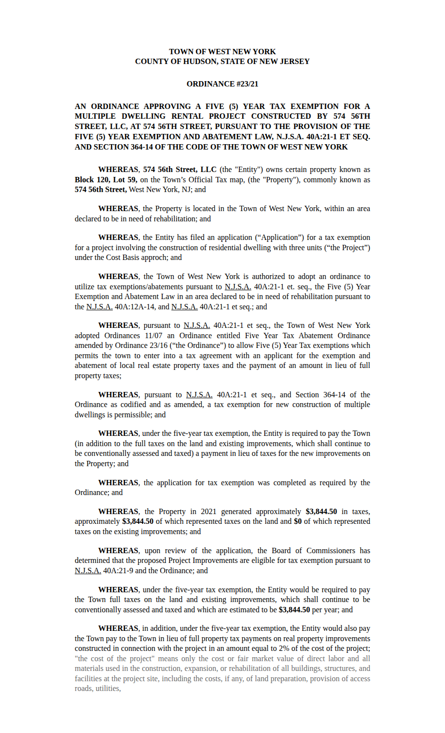Town of West New York
County of Hudson, State of New Jersey
Ordinance #23/21
An Ordinance Approving a Five (5) Year Tax Exemption for a Multiple Dwelling Rental Project Constructed by 574 56th Street, LLC, at 574 56th Street, Pursuant to the Provision of the Five (5) Year Exemption and Abatement Law, N.J.S.A. 40A:21-1 et seq. and Section 364-14 of the Code of the Town of West New York
WHEREAS, 574 56th Street, LLC (the "Entity") owns certain property known as Block 120, Lot 59, on the Town’s Official Tax map, (the "Property"), commonly known as 574 56th Street, West New York, NJ; and
WHEREAS, the Property is located in the Town of West New York, within an area declared to be in need of rehabilitation; and
WHEREAS, the Entity has filed an application (“Application”) for a tax exemption for a project involving the construction of residential dwelling with three units (“the Project”) under the Cost Basis approch; and
WHEREAS, the Town of West New York is authorized to adopt an ordinance to utilize tax exemptions/abatements pursuant to N.J.S.A. 40A:21-1 et. seq., the Five (5) Year Exemption and Abatement Law in an area declared to be in need of rehabilitation pursuant to the N.J.S.A. 40A:12A-14, and N.J.S.A. 40A:21-1 et seq.; and
WHEREAS, pursuant to N.J.S.A. 40A:21-1 et seq., the Town of West New York adopted Ordinances 11/07 an Ordinance entitled Five Year Tax Abatement Ordinance amended by Ordinance 23/16 (“the Ordinance”) to allow Five (5) Year Tax exemptions which permits the town to enter into a tax agreement with an applicant for the exemption and abatement of local real estate property taxes and the payment of an amount in lieu of full property taxes;
WHEREAS, pursuant to N.J.S.A. 40A:21-1 et seq., and Section 364-14 of the Ordinance as codified and as amended, a tax exemption for new construction of multiple dwellings is permissible; and
WHEREAS, under the five-year tax exemption, the Entity is required to pay the Town (in addition to the full taxes on the land and existing improvements, which shall continue to be conventionally assessed and taxed) a payment in lieu of taxes for the new improvements on the Property; and
WHEREAS, the application for tax exemption was completed as required by the Ordinance; and
WHEREAS, the Property in 2021 generated approximately $3,844.50 in taxes, approximately $3,844.50 of which represented taxes on the land and $0 of which represented taxes on the existing improvements; and
WHEREAS, upon review of the application, the Board of Commissioners has determined that the proposed Project Improvements are eligible for tax exemption pursuant to N.J.S.A. 40A:21-9 and the Ordinance; and
WHEREAS, under the five-year tax exemption, the Entity would be required to pay the Town full taxes on the land and existing improvements, which shall continue to be conventionally assessed and taxed and which are estimated to be $3,844.50 per year; and
WHEREAS, in addition, under the five-year tax exemption, the Entity would also pay the Town pay to the Town in lieu of full property tax payments on real property improvements constructed in connection with the project in an amount equal to 2% of the cost of the project; "the cost of the project" means only the cost or fair market value of direct labor and all materials used in the construction, expansion, or rehabilitation of all buildings, structures, and facilities at the project site, including the costs, if any, of land preparation, provision of access roads, utilities,